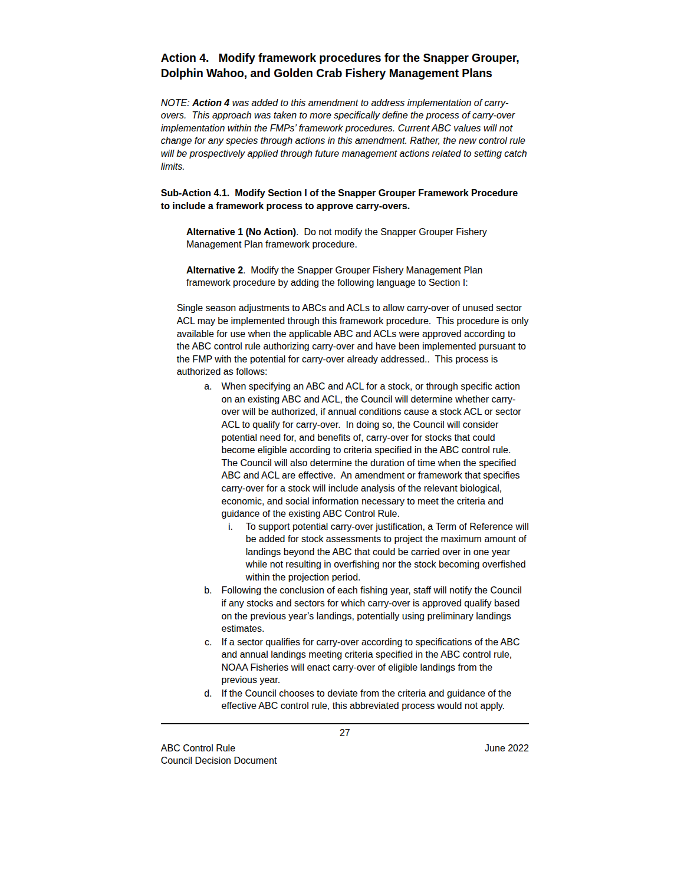Action 4. Modify framework procedures for the Snapper Grouper, Dolphin Wahoo, and Golden Crab Fishery Management Plans
NOTE: Action 4 was added to this amendment to address implementation of carry-overs. This approach was taken to more specifically define the process of carry-over implementation within the FMPs’ framework procedures. Current ABC values will not change for any species through actions in this amendment. Rather, the new control rule will be prospectively applied through future management actions related to setting catch limits.
Sub-Action 4.1. Modify Section I of the Snapper Grouper Framework Procedure to include a framework process to approve carry-overs.
Alternative 1 (No Action). Do not modify the Snapper Grouper Fishery Management Plan framework procedure.
Alternative 2. Modify the Snapper Grouper Fishery Management Plan framework procedure by adding the following language to Section I:
Single season adjustments to ABCs and ACLs to allow carry-over of unused sector ACL may be implemented through this framework procedure. This procedure is only available for use when the applicable ABC and ACLs were approved according to the ABC control rule authorizing carry-over and have been implemented pursuant to the FMP with the potential for carry-over already addressed.. This process is authorized as follows:
When specifying an ABC and ACL for a stock, or through specific action on an existing ABC and ACL, the Council will determine whether carry-over will be authorized, if annual conditions cause a stock ACL or sector ACL to qualify for carry-over. In doing so, the Council will consider potential need for, and benefits of, carry-over for stocks that could become eligible according to criteria specified in the ABC control rule. The Council will also determine the duration of time when the specified ABC and ACL are effective. An amendment or framework that specifies carry-over for a stock will include analysis of the relevant biological, economic, and social information necessary to meet the criteria and guidance of the existing ABC Control Rule.
To support potential carry-over justification, a Term of Reference will be added for stock assessments to project the maximum amount of landings beyond the ABC that could be carried over in one year while not resulting in overfishing nor the stock becoming overfished within the projection period.
Following the conclusion of each fishing year, staff will notify the Council if any stocks and sectors for which carry-over is approved qualify based on the previous year’s landings, potentially using preliminary landings estimates.
If a sector qualifies for carry-over according to specifications of the ABC and annual landings meeting criteria specified in the ABC control rule, NOAA Fisheries will enact carry-over of eligible landings from the previous year.
If the Council chooses to deviate from the criteria and guidance of the effective ABC control rule, this abbreviated process would not apply.
27
ABC Control Rule
Council Decision Document
June 2022